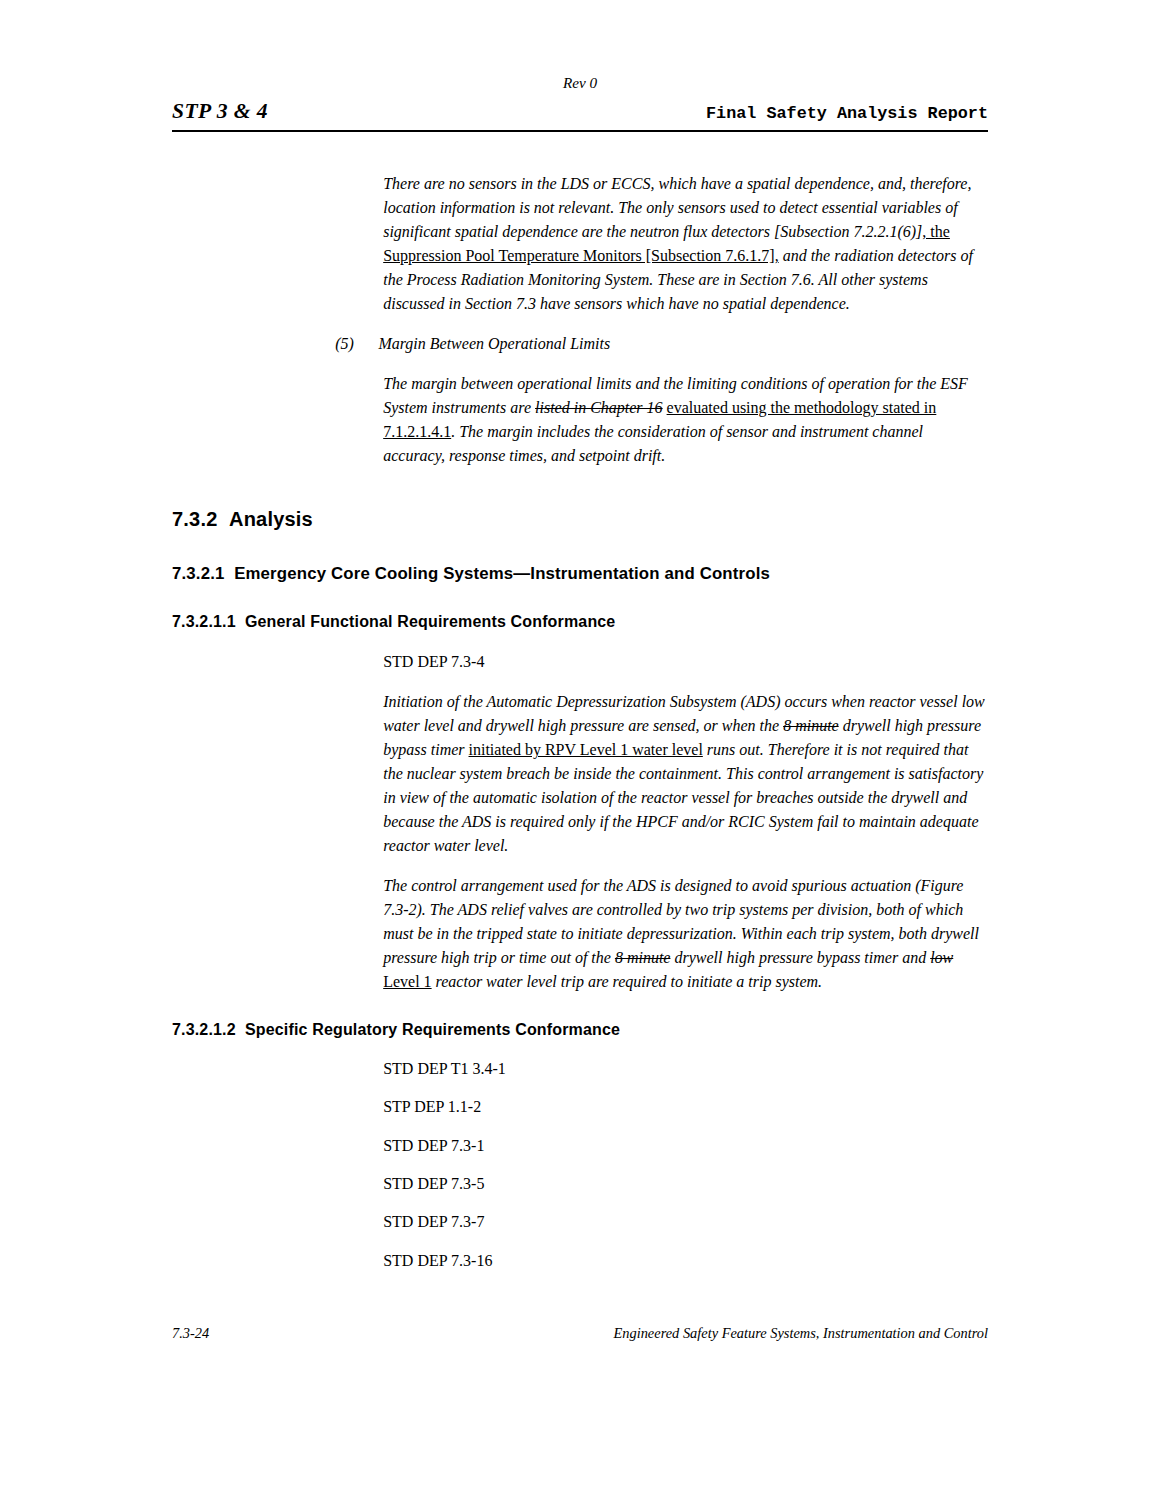Rev 0
STP 3 & 4 Final Safety Analysis Report
There are no sensors in the LDS or ECCS, which have a spatial dependence, and, therefore, location information is not relevant. The only sensors used to detect essential variables of significant spatial dependence are the neutron flux detectors [Subsection 7.2.2.1(6)], the Suppression Pool Temperature Monitors [Subsection 7.6.1.7], and the radiation detectors of the Process Radiation Monitoring System. These are in Section 7.6. All other systems discussed in Section 7.3 have sensors which have no spatial dependence.
(5) Margin Between Operational Limits
The margin between operational limits and the limiting conditions of operation for the ESF System instruments are listed in Chapter 16 evaluated using the methodology stated in 7.1.2.1.4.1. The margin includes the consideration of sensor and instrument channel accuracy, response times, and setpoint drift.
7.3.2 Analysis
7.3.2.1 Emergency Core Cooling Systems—Instrumentation and Controls
7.3.2.1.1 General Functional Requirements Conformance
STD DEP 7.3-4
Initiation of the Automatic Depressurization Subsystem (ADS) occurs when reactor vessel low water level and drywell high pressure are sensed, or when the 8 minute drywell high pressure bypass timer initiated by RPV Level 1 water level runs out. Therefore it is not required that the nuclear system breach be inside the containment. This control arrangement is satisfactory in view of the automatic isolation of the reactor vessel for breaches outside the drywell and because the ADS is required only if the HPCF and/or RCIC System fail to maintain adequate reactor water level.
The control arrangement used for the ADS is designed to avoid spurious actuation (Figure 7.3-2). The ADS relief valves are controlled by two trip systems per division, both of which must be in the tripped state to initiate depressurization. Within each trip system, both drywell pressure high trip or time out of the 8 minute drywell high pressure bypass timer and low Level 1 reactor water level trip are required to initiate a trip system.
7.3.2.1.2 Specific Regulatory Requirements Conformance
STD DEP T1 3.4-1
STP DEP 1.1-2
STD DEP 7.3-1
STD DEP 7.3-5
STD DEP 7.3-7
STD DEP 7.3-16
7.3-24 Engineered Safety Feature Systems, Instrumentation and Control